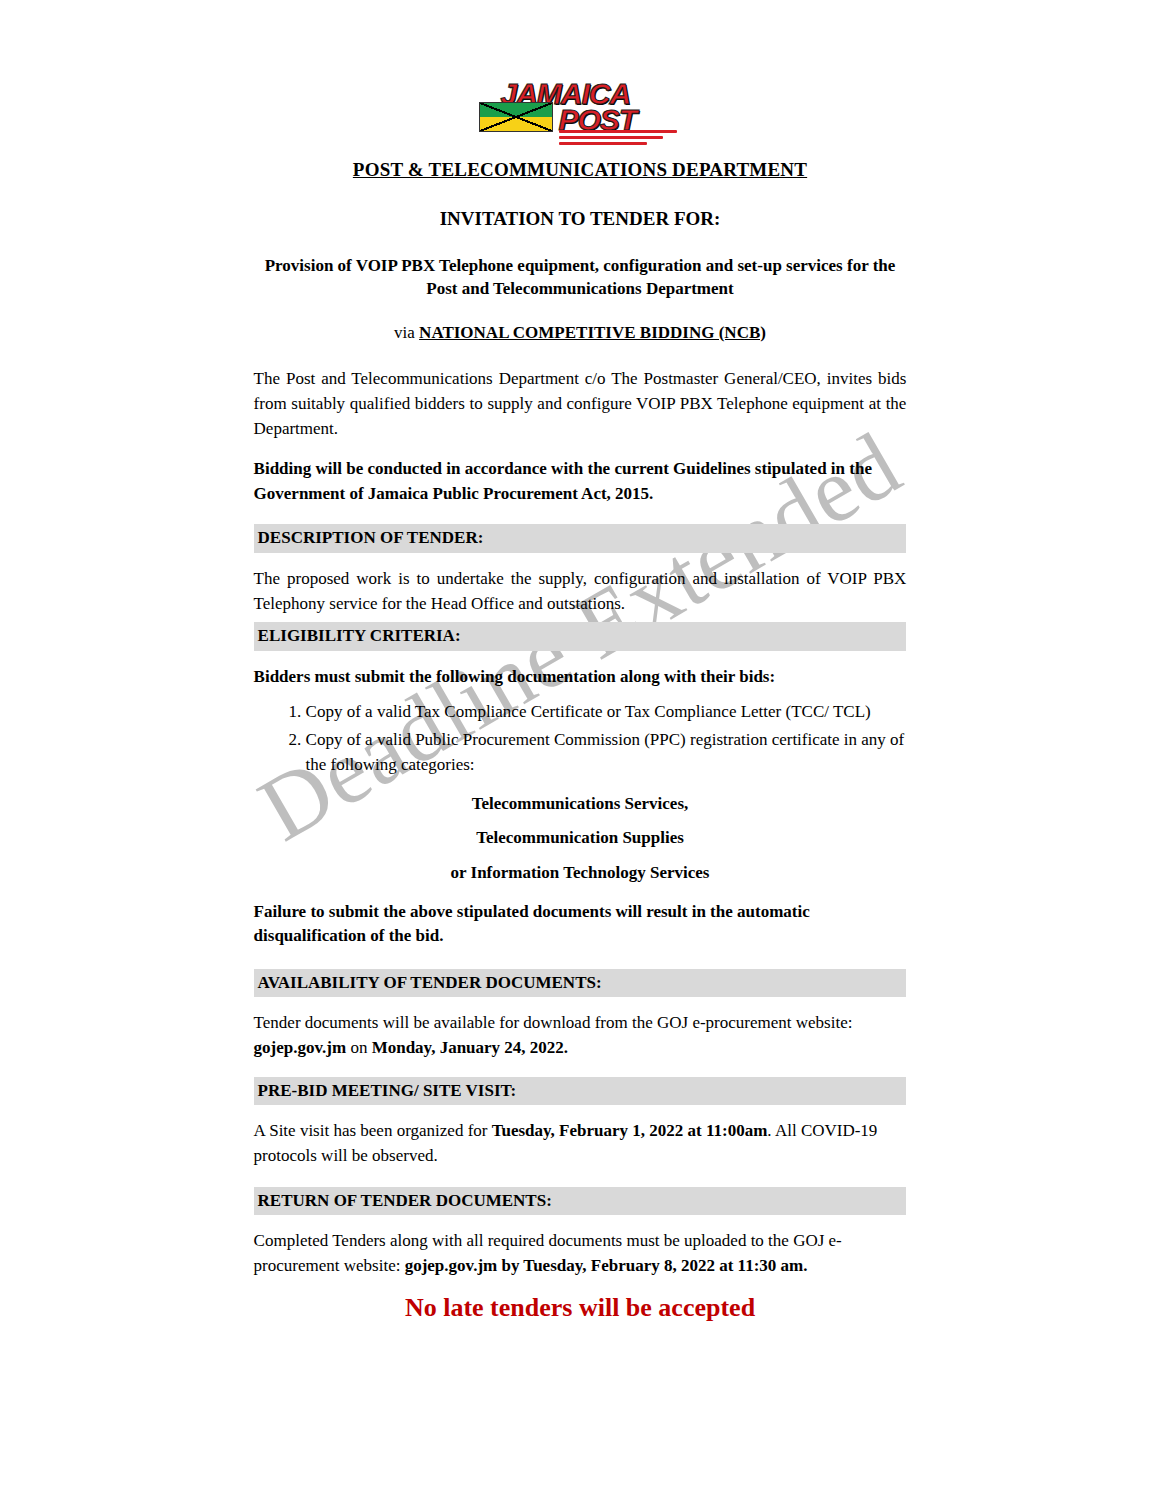Deadline Extended
JAMAICA POST
POST & TELECOMMUNICATIONS DEPARTMENT
INVITATION TO TENDER FOR:
Provision of VOIP PBX Telephone equipment, configuration and set-up services for the Post and Telecommunications Department
via NATIONAL COMPETITIVE BIDDING (NCB)
The Post and Telecommunications Department c/o The Postmaster General/CEO, invites bids from suitably qualified bidders to supply and configure VOIP PBX Telephone equipment at the Department.
Bidding will be conducted in accordance with the current Guidelines stipulated in the Government of Jamaica Public Procurement Act, 2015.
DESCRIPTION OF TENDER:
The proposed work is to undertake the supply, configuration and installation of VOIP PBX Telephony service for the Head Office and outstations.
ELIGIBILITY CRITERIA:
Bidders must submit the following documentation along with their bids:
Copy of a valid Tax Compliance Certificate or Tax Compliance Letter (TCC/ TCL)
Copy of a valid Public Procurement Commission (PPC) registration certificate in any of the following categories:
Telecommunications Services,
Telecommunication Supplies
or Information Technology Services
Failure to submit the above stipulated documents will result in the automatic disqualification of the bid.
AVAILABILITY OF TENDER DOCUMENTS:
Tender documents will be available for download from the GOJ e-procurement website: gojep.gov.jm on Monday, January 24, 2022.
PRE-BID MEETING/ SITE VISIT:
A Site visit has been organized for Tuesday, February 1, 2022 at 11:00am. All COVID-19 protocols will be observed.
RETURN OF TENDER DOCUMENTS:
Completed Tenders along with all required documents must be uploaded to the GOJ e-procurement website: gojep.gov.jm by Tuesday, February 8, 2022 at 11:30 am.
No late tenders will be accepted